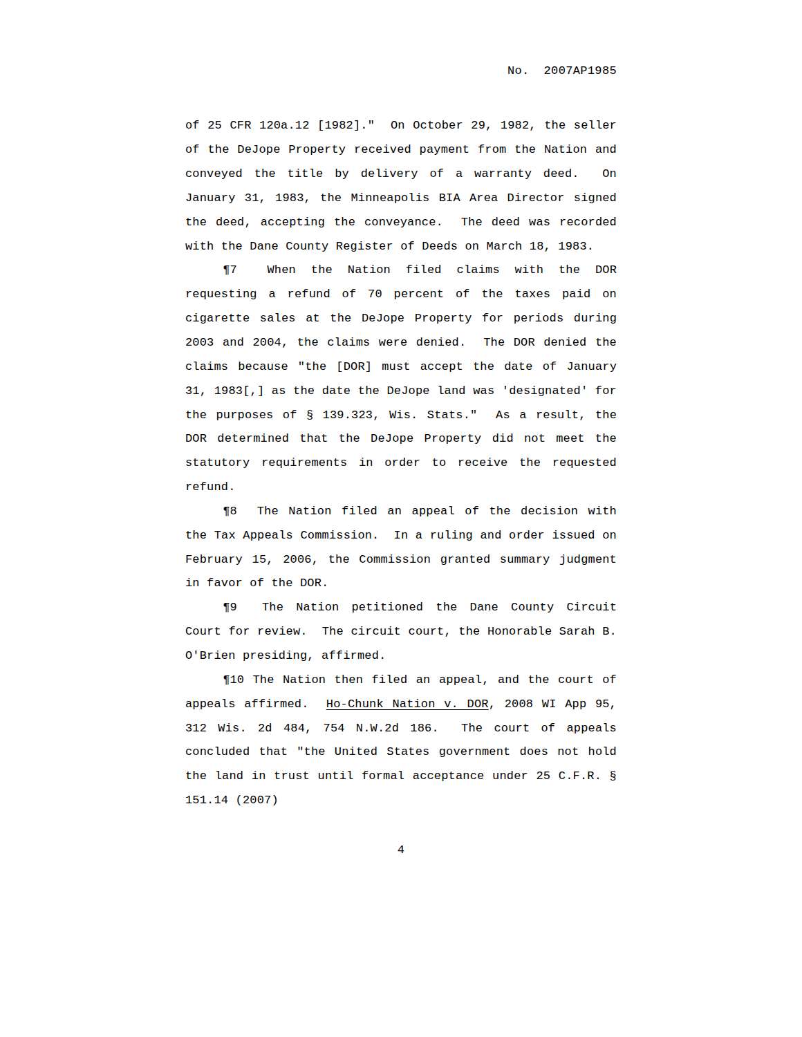No. 2007AP1985
of 25 CFR 120a.12 [1982]." On October 29, 1982, the seller of the DeJope Property received payment from the Nation and conveyed the title by delivery of a warranty deed. On January 31, 1983, the Minneapolis BIA Area Director signed the deed, accepting the conveyance. The deed was recorded with the Dane County Register of Deeds on March 18, 1983.
¶7 When the Nation filed claims with the DOR requesting a refund of 70 percent of the taxes paid on cigarette sales at the DeJope Property for periods during 2003 and 2004, the claims were denied. The DOR denied the claims because "the [DOR] must accept the date of January 31, 1983[,] as the date the DeJope land was 'designated' for the purposes of § 139.323, Wis. Stats." As a result, the DOR determined that the DeJope Property did not meet the statutory requirements in order to receive the requested refund.
¶8 The Nation filed an appeal of the decision with the Tax Appeals Commission. In a ruling and order issued on February 15, 2006, the Commission granted summary judgment in favor of the DOR.
¶9 The Nation petitioned the Dane County Circuit Court for review. The circuit court, the Honorable Sarah B. O'Brien presiding, affirmed.
¶10 The Nation then filed an appeal, and the court of appeals affirmed. Ho-Chunk Nation v. DOR, 2008 WI App 95, 312 Wis. 2d 484, 754 N.W.2d 186. The court of appeals concluded that "the United States government does not hold the land in trust until formal acceptance under 25 C.F.R. § 151.14 (2007)
4